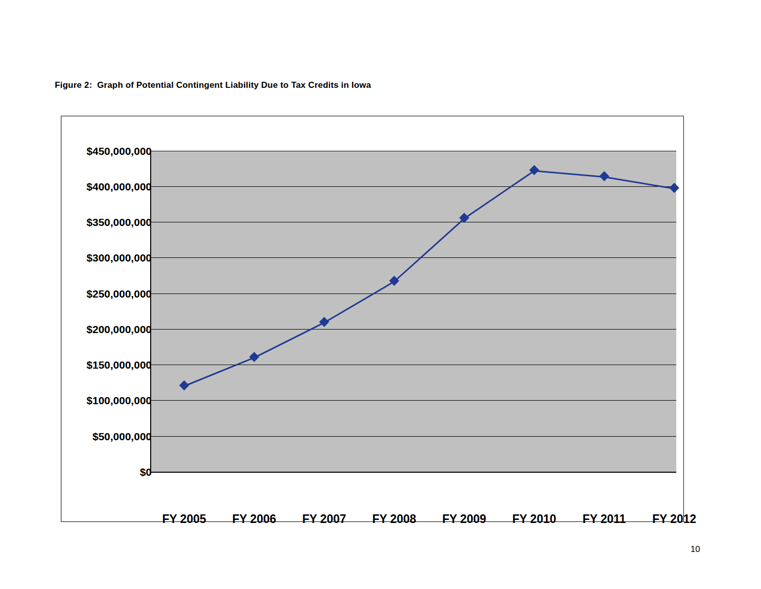Figure 2: Graph of Potential Contingent Liability Due to Tax Credits in Iowa
$450,000,000
$400,000,000
$350,000,000
$300,000,000
$250,000,000
$200,000,000
$150,000,000
$100,000,000
$50,000,000
$0
FY 2005
FY 2006
FY 2007
FY 2008
FY 2009
FY 2010
FY 2011
FY 2012
10